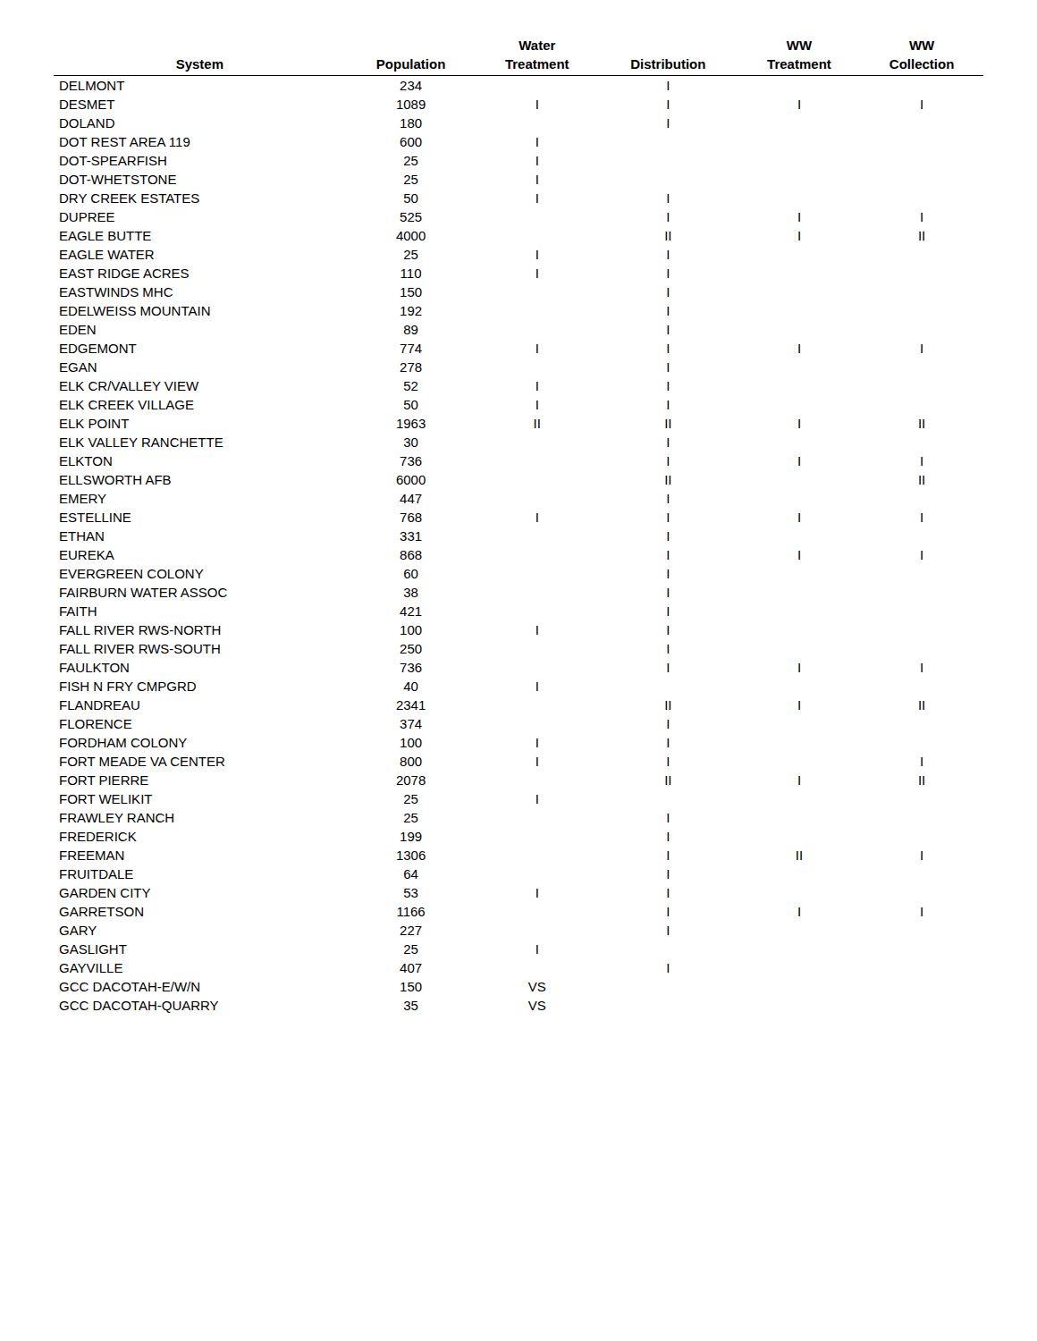| | | Water | | WW | WW |
| --- | --- | --- | --- | --- | --- |
| System | Population | Treatment | Distribution | Treatment | Collection |
| DELMONT | 234 | | I | | |
| DESMET | 1089 | I | I | I | I |
| DOLAND | 180 | | I | | |
| DOT REST AREA 119 | 600 | I | | | |
| DOT-SPEARFISH | 25 | I | | | |
| DOT-WHETSTONE | 25 | I | | | |
| DRY CREEK ESTATES | 50 | I | I | | |
| DUPREE | 525 | | I | I | I |
| EAGLE BUTTE | 4000 | | II | I | II |
| EAGLE WATER | 25 | I | I | | |
| EAST RIDGE ACRES | 110 | I | I | | |
| EASTWINDS MHC | 150 | | I | | |
| EDELWEISS MOUNTAIN | 192 | | I | | |
| EDEN | 89 | | I | | |
| EDGEMONT | 774 | I | I | I | I |
| EGAN | 278 | | I | | |
| ELK CR/VALLEY VIEW | 52 | I | I | | |
| ELK CREEK VILLAGE | 50 | I | I | | |
| ELK POINT | 1963 | II | II | I | II |
| ELK VALLEY RANCHETTE | 30 | | I | | |
| ELKTON | 736 | | I | I | I |
| ELLSWORTH AFB | 6000 | | II | | II |
| EMERY | 447 | | I | | |
| ESTELLINE | 768 | I | I | I | I |
| ETHAN | 331 | | I | | |
| EUREKA | 868 | | I | I | I |
| EVERGREEN COLONY | 60 | | I | | |
| FAIRBURN WATER ASSOC | 38 | | I | | |
| FAITH | 421 | | I | | |
| FALL RIVER RWS-NORTH | 100 | I | I | | |
| FALL RIVER RWS-SOUTH | 250 | | I | | |
| FAULKTON | 736 | | I | I | I |
| FISH N FRY CMPGRD | 40 | I | | | |
| FLANDREAU | 2341 | | II | I | II |
| FLORENCE | 374 | | I | | |
| FORDHAM COLONY | 100 | I | I | | |
| FORT MEADE VA CENTER | 800 | I | I | | I |
| FORT PIERRE | 2078 | | II | I | II |
| FORT WELIKIT | 25 | I | | | |
| FRAWLEY RANCH | 25 | | I | | |
| FREDERICK | 199 | | I | | |
| FREEMAN | 1306 | | I | II | I |
| FRUITDALE | 64 | | I | | |
| GARDEN CITY | 53 | I | I | | |
| GARRETSON | 1166 | | I | I | I |
| GARY | 227 | | I | | |
| GASLIGHT | 25 | I | | | |
| GAYVILLE | 407 | | I | | |
| GCC DACOTAH-E/W/N | 150 | VS | | | |
| GCC DACOTAH-QUARRY | 35 | VS | | | |